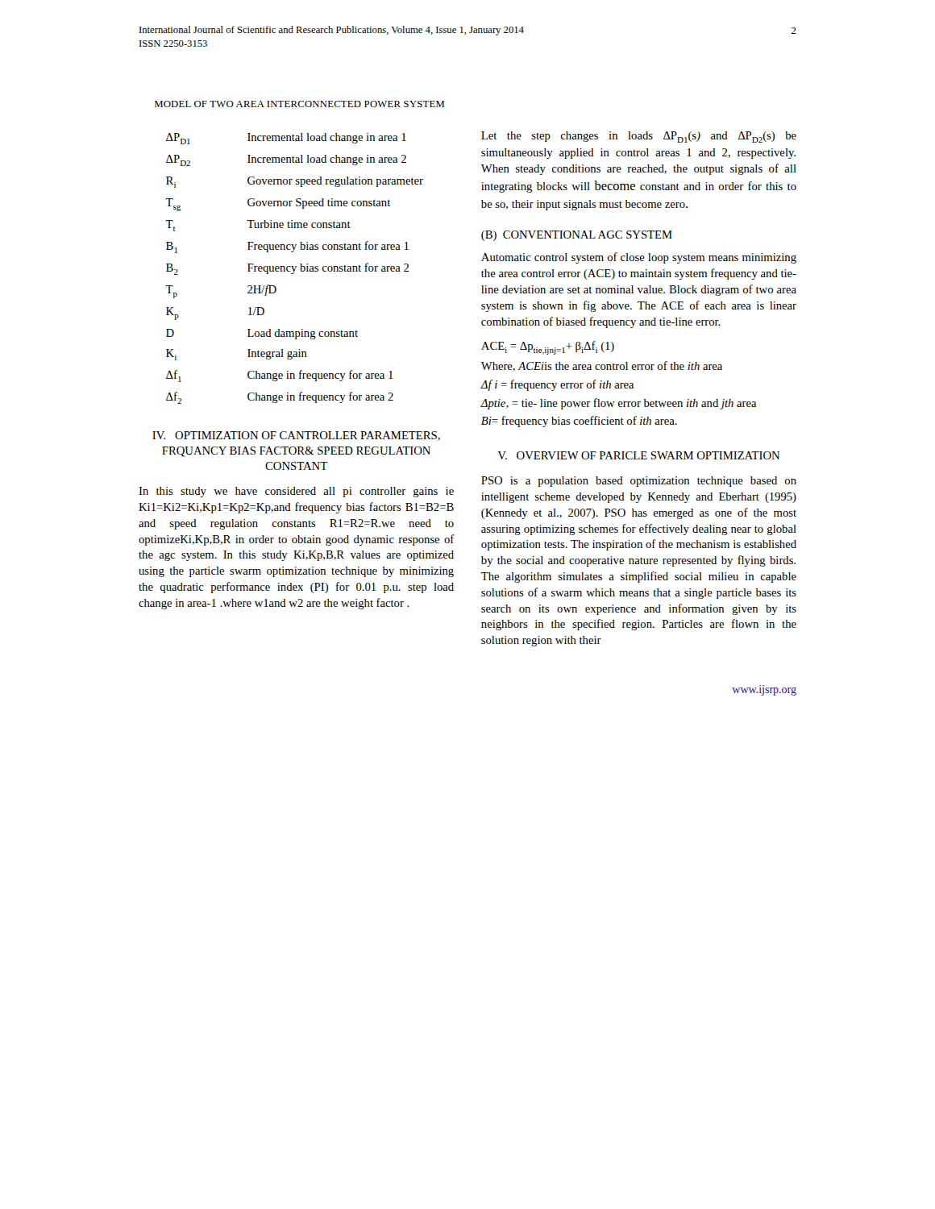International Journal of Scientific and Research Publications, Volume 4, Issue 1, January 2014 ISSN 2250-3153 2
MODEL OF TWO AREA INTERCONNECTED POWER SYSTEM
| ΔP D1 | Incremental load change in area 1 |
| ΔP D2 | Incremental load change in area 2 |
| R i | Governor speed regulation parameter |
| T sg | Governor Speed time constant |
| T t | Turbine time constant |
| B 1 | Frequency bias constant for area 1 |
| B 2 | Frequency bias constant for area 2 |
| T p | 2H/ f D |
| K p | 1/D |
| D | Load damping constant |
| K i | Integral gain |
| Δf 1 | Change in frequency for area 1 |
| Δf 2 | Change in frequency for area 2 |
IV. Optimization of cantroller parameters, frquancy bias factor& speed regulation constant
In this study we have considered all pi controller gains ie Ki1=Ki2=Ki,Kp1=Kp2=Kp,and frequency bias factors B1=B2=B and speed regulation constants R1=R2=R.we need to optimizeKi,Kp,B,R in order to obtain good dynamic response of the agc system. In this study Ki,Kp,B,R values are optimized using the particle swarm optimization technique by minimizing the quadratic performance index (PI) for 0.01 p.u. step load change in area-1 .where w1and w2 are the weight factor .
Let the step changes in loads ΔPD1(s) and ΔPD2(s) be simultaneously applied in control areas 1 and 2, respectively. When steady conditions are reached, the output signals of all integrating blocks will become constant and in order for this to be so, their input signals must become zero.
(B) Conventional AGC system
Automatic control system of close loop system means minimizing the area control error (ACE) to maintain system frequency and tie-line deviation are set at nominal value. Block diagram of two area system is shown in fig above. The ACE of each area is linear combination of biased frequency and tie-line error.
ACEi = Δptie,ijnj=1+ βiΔfi (1)
Where, ACEiis the area control error of the ith area
Δf i = frequency error of ith area
Δptie, = tie- line power flow error between ith and jth area
Bi= frequency bias coefficient of ith area.
V. Overview of paricle swarm optimization
PSO is a population based optimization technique based on intelligent scheme developed by Kennedy and Eberhart (1995) (Kennedy et al., 2007). PSO has emerged as one of the most assuring optimizing schemes for effectively dealing near to global optimization tests. The inspiration of the mechanism is established by the social and cooperative nature represented by flying birds. The algorithm simulates a simplified social milieu in capable solutions of a swarm which means that a single particle bases its search on its own experience and information given by its neighbors in the specified region. Particles are flown in the solution region with their
www.ijsrp.org